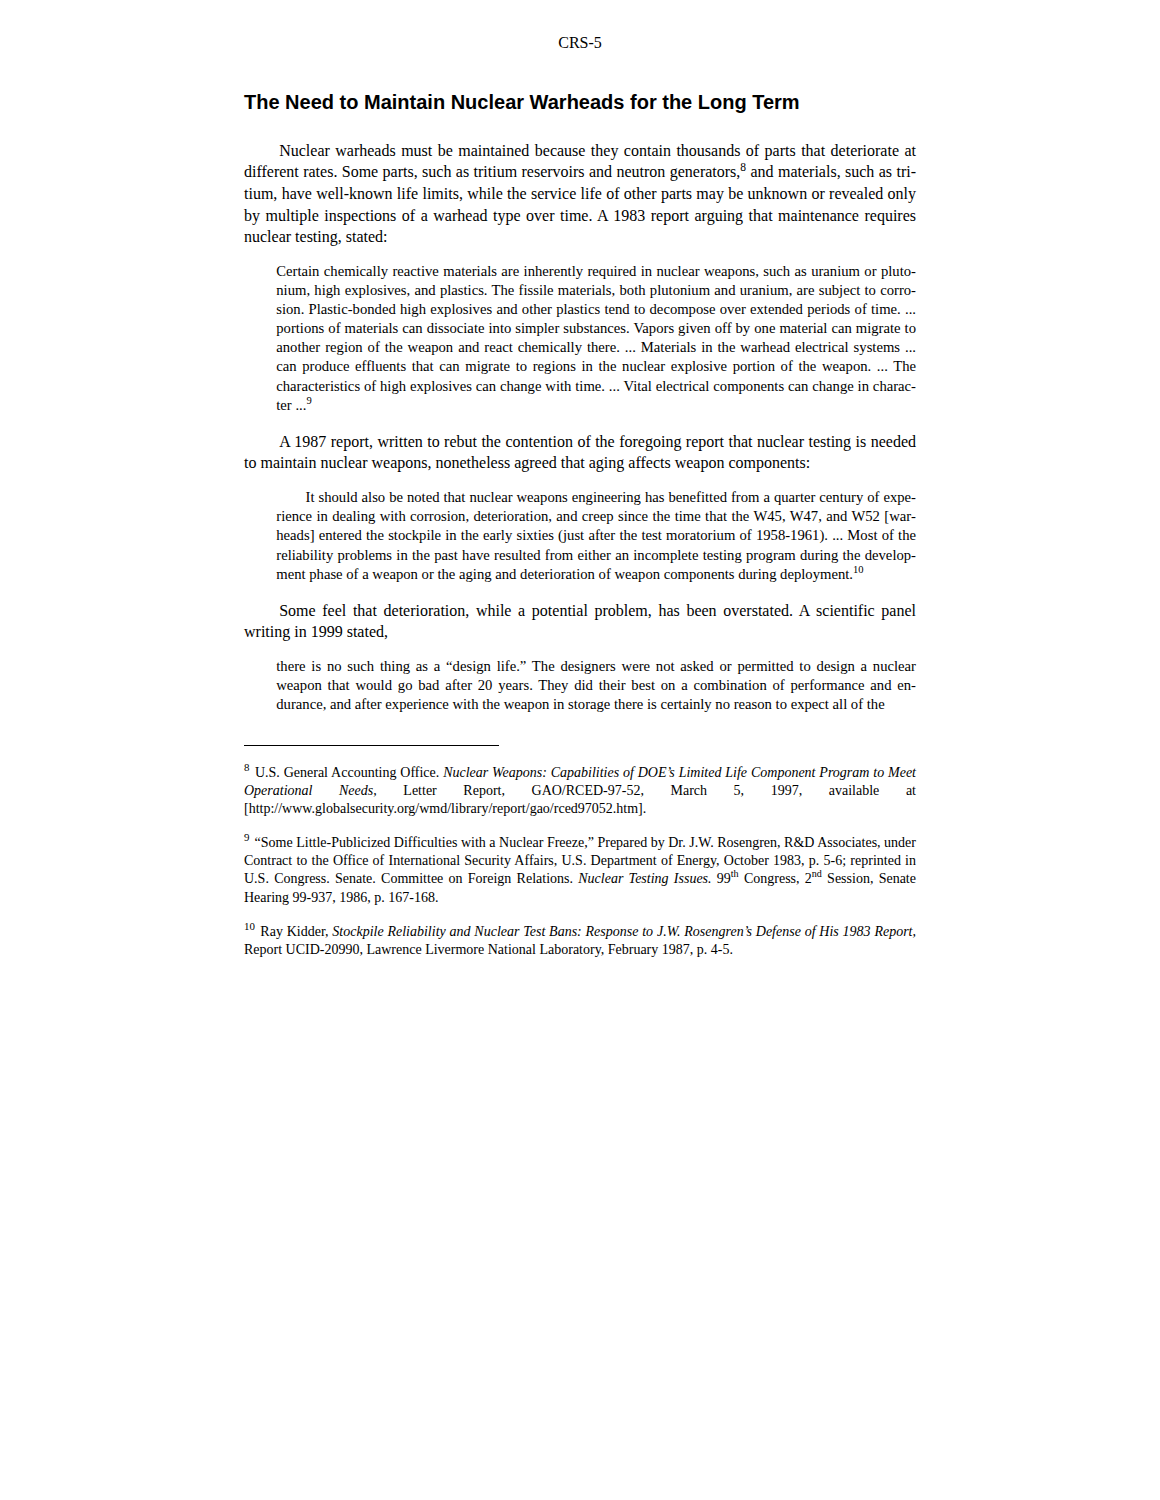CRS-5
The Need to Maintain Nuclear Warheads for the Long Term
Nuclear warheads must be maintained because they contain thousands of parts that deteriorate at different rates. Some parts, such as tritium reservoirs and neutron generators,8 and materials, such as tritium, have well-known life limits, while the service life of other parts may be unknown or revealed only by multiple inspections of a warhead type over time. A 1983 report arguing that maintenance requires nuclear testing, stated:
Certain chemically reactive materials are inherently required in nuclear weapons, such as uranium or plutonium, high explosives, and plastics. The fissile materials, both plutonium and uranium, are subject to corrosion. Plastic-bonded high explosives and other plastics tend to decompose over extended periods of time. ... portions of materials can dissociate into simpler substances. Vapors given off by one material can migrate to another region of the weapon and react chemically there. ... Materials in the warhead electrical systems ... can produce effluents that can migrate to regions in the nuclear explosive portion of the weapon. ... The characteristics of high explosives can change with time. ... Vital electrical components can change in character ...9
A 1987 report, written to rebut the contention of the foregoing report that nuclear testing is needed to maintain nuclear weapons, nonetheless agreed that aging affects weapon components:
It should also be noted that nuclear weapons engineering has benefitted from a quarter century of experience in dealing with corrosion, deterioration, and creep since the time that the W45, W47, and W52 [warheads] entered the stockpile in the early sixties (just after the test moratorium of 1958-1961). ... Most of the reliability problems in the past have resulted from either an incomplete testing program during the development phase of a weapon or the aging and deterioration of weapon components during deployment.10
Some feel that deterioration, while a potential problem, has been overstated. A scientific panel writing in 1999 stated,
there is no such thing as a “design life.” The designers were not asked or permitted to design a nuclear weapon that would go bad after 20 years. They did their best on a combination of performance and endurance, and after experience with the weapon in storage there is certainly no reason to expect all of the
8 U.S. General Accounting Office. Nuclear Weapons: Capabilities of DOE’s Limited Life Component Program to Meet Operational Needs, Letter Report, GAO/RCED-97-52, March 5, 1997, available at [http://www.globalsecurity.org/wmd/library/report/gao/rced97052.htm].
9 “Some Little-Publicized Difficulties with a Nuclear Freeze,” Prepared by Dr. J.W. Rosengren, R&D Associates, under Contract to the Office of International Security Affairs, U.S. Department of Energy, October 1983, p. 5-6; reprinted in U.S. Congress. Senate. Committee on Foreign Relations. Nuclear Testing Issues. 99th Congress, 2nd Session, Senate Hearing 99-937, 1986, p. 167-168.
10 Ray Kidder, Stockpile Reliability and Nuclear Test Bans: Response to J.W. Rosengren’s Defense of His 1983 Report, Report UCID-20990, Lawrence Livermore National Laboratory, February 1987, p. 4-5.